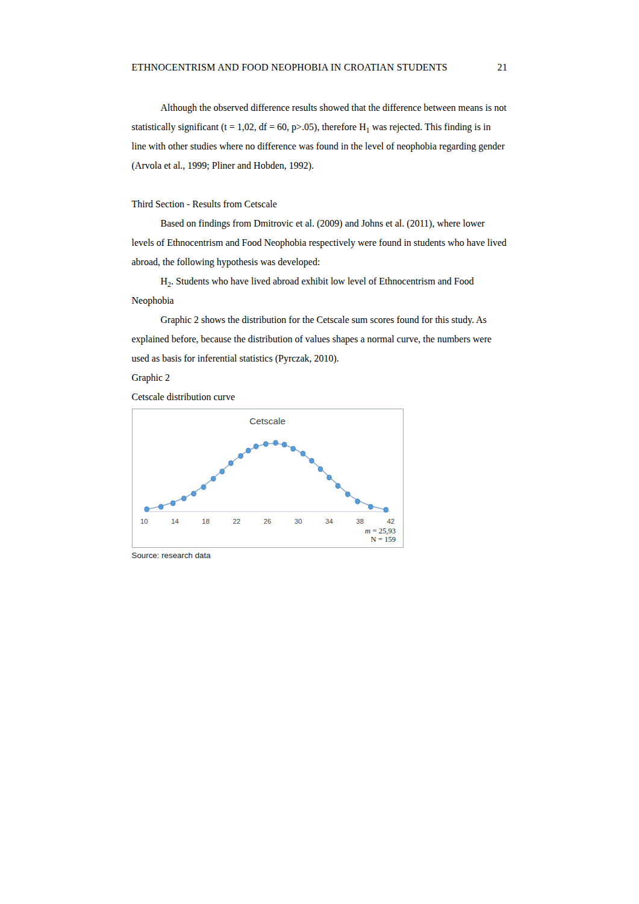Ethnocentrism and Food Neophobia in Croatian Students 21
Although the observed difference results showed that the difference between means is not statistically significant (t = 1,02, df = 60, p>.05), therefore H1 was rejected. This finding is in line with other studies where no difference was found in the level of neophobia regarding gender (Arvola et al., 1999; Pliner and Hobden, 1992).
Third Section - Results from Cetscale
Based on findings from Dmitrovic et al. (2009) and Johns et al. (2011), where lower levels of Ethnocentrism and Food Neophobia respectively were found in students who have lived abroad, the following hypothesis was developed:
H2. Students who have lived abroad exhibit low level of Ethnocentrism and Food Neophobia
Graphic 2 shows the distribution for the Cetscale sum scores found for this study. As explained before, because the distribution of values shapes a normal curve, the numbers were used as basis for inferential statistics (Pyrczak, 2010).
Graphic 2
Cetscale distribution curve
Cetscale
101418222630343842
m = 25,93
N = 159
Source: research data